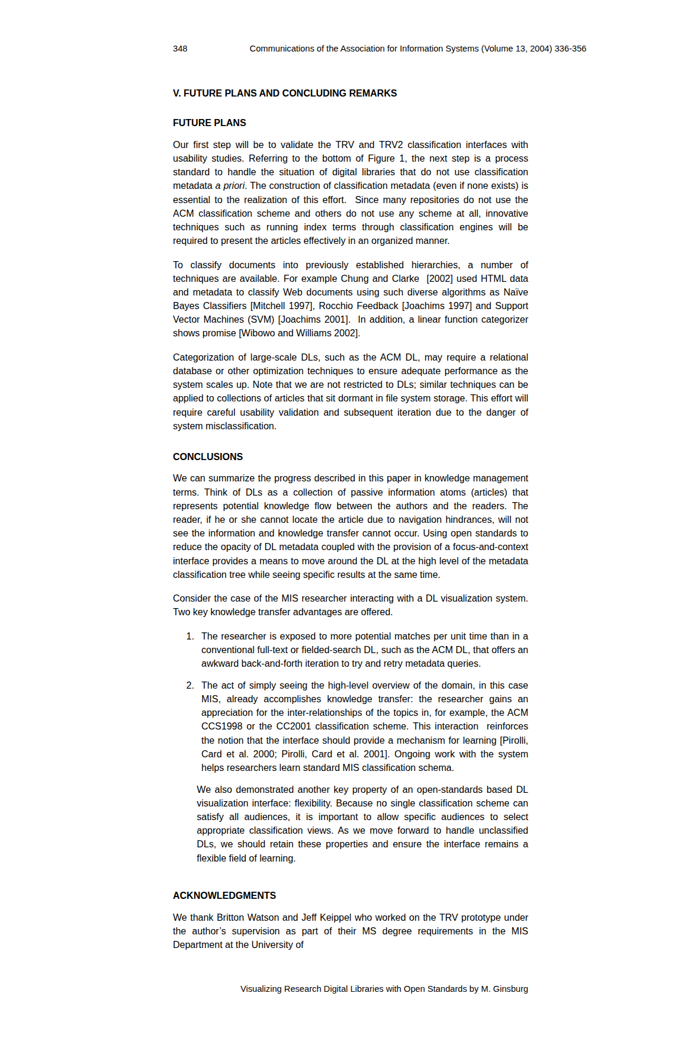348 Communications of the Association for Information Systems (Volume 13, 2004) 336-356
V. FUTURE PLANS AND CONCLUDING REMARKS
FUTURE PLANS
Our first step will be to validate the TRV and TRV2 classification interfaces with usability studies. Referring to the bottom of Figure 1, the next step is a process standard to handle the situation of digital libraries that do not use classification metadata a priori. The construction of classification metadata (even if none exists) is essential to the realization of this effort. Since many repositories do not use the ACM classification scheme and others do not use any scheme at all, innovative techniques such as running index terms through classification engines will be required to present the articles effectively in an organized manner.
To classify documents into previously established hierarchies, a number of techniques are available. For example Chung and Clarke [2002] used HTML data and metadata to classify Web documents using such diverse algorithms as Naïve Bayes Classifiers [Mitchell 1997], Rocchio Feedback [Joachims 1997] and Support Vector Machines (SVM) [Joachims 2001]. In addition, a linear function categorizer shows promise [Wibowo and Williams 2002].
Categorization of large-scale DLs, such as the ACM DL, may require a relational database or other optimization techniques to ensure adequate performance as the system scales up. Note that we are not restricted to DLs; similar techniques can be applied to collections of articles that sit dormant in file system storage. This effort will require careful usability validation and subsequent iteration due to the danger of system misclassification.
CONCLUSIONS
We can summarize the progress described in this paper in knowledge management terms. Think of DLs as a collection of passive information atoms (articles) that represents potential knowledge flow between the authors and the readers. The reader, if he or she cannot locate the article due to navigation hindrances, will not see the information and knowledge transfer cannot occur. Using open standards to reduce the opacity of DL metadata coupled with the provision of a focus-and-context interface provides a means to move around the DL at the high level of the metadata classification tree while seeing specific results at the same time.
Consider the case of the MIS researcher interacting with a DL visualization system. Two key knowledge transfer advantages are offered.
The researcher is exposed to more potential matches per unit time than in a conventional full-text or fielded-search DL, such as the ACM DL, that offers an awkward back-and-forth iteration to try and retry metadata queries.
The act of simply seeing the high-level overview of the domain, in this case MIS, already accomplishes knowledge transfer: the researcher gains an appreciation for the inter-relationships of the topics in, for example, the ACM CCS1998 or the CC2001 classification scheme. This interaction reinforces the notion that the interface should provide a mechanism for learning [Pirolli, Card et al. 2000; Pirolli, Card et al. 2001]. Ongoing work with the system helps researchers learn standard MIS classification schema.
We also demonstrated another key property of an open-standards based DL visualization interface: flexibility. Because no single classification scheme can satisfy all audiences, it is important to allow specific audiences to select appropriate classification views. As we move forward to handle unclassified DLs, we should retain these properties and ensure the interface remains a flexible field of learning.
ACKNOWLEDGMENTS
We thank Britton Watson and Jeff Keippel who worked on the TRV prototype under the author’s supervision as part of their MS degree requirements in the MIS Department at the University of
Visualizing Research Digital Libraries with Open Standards by M. Ginsburg